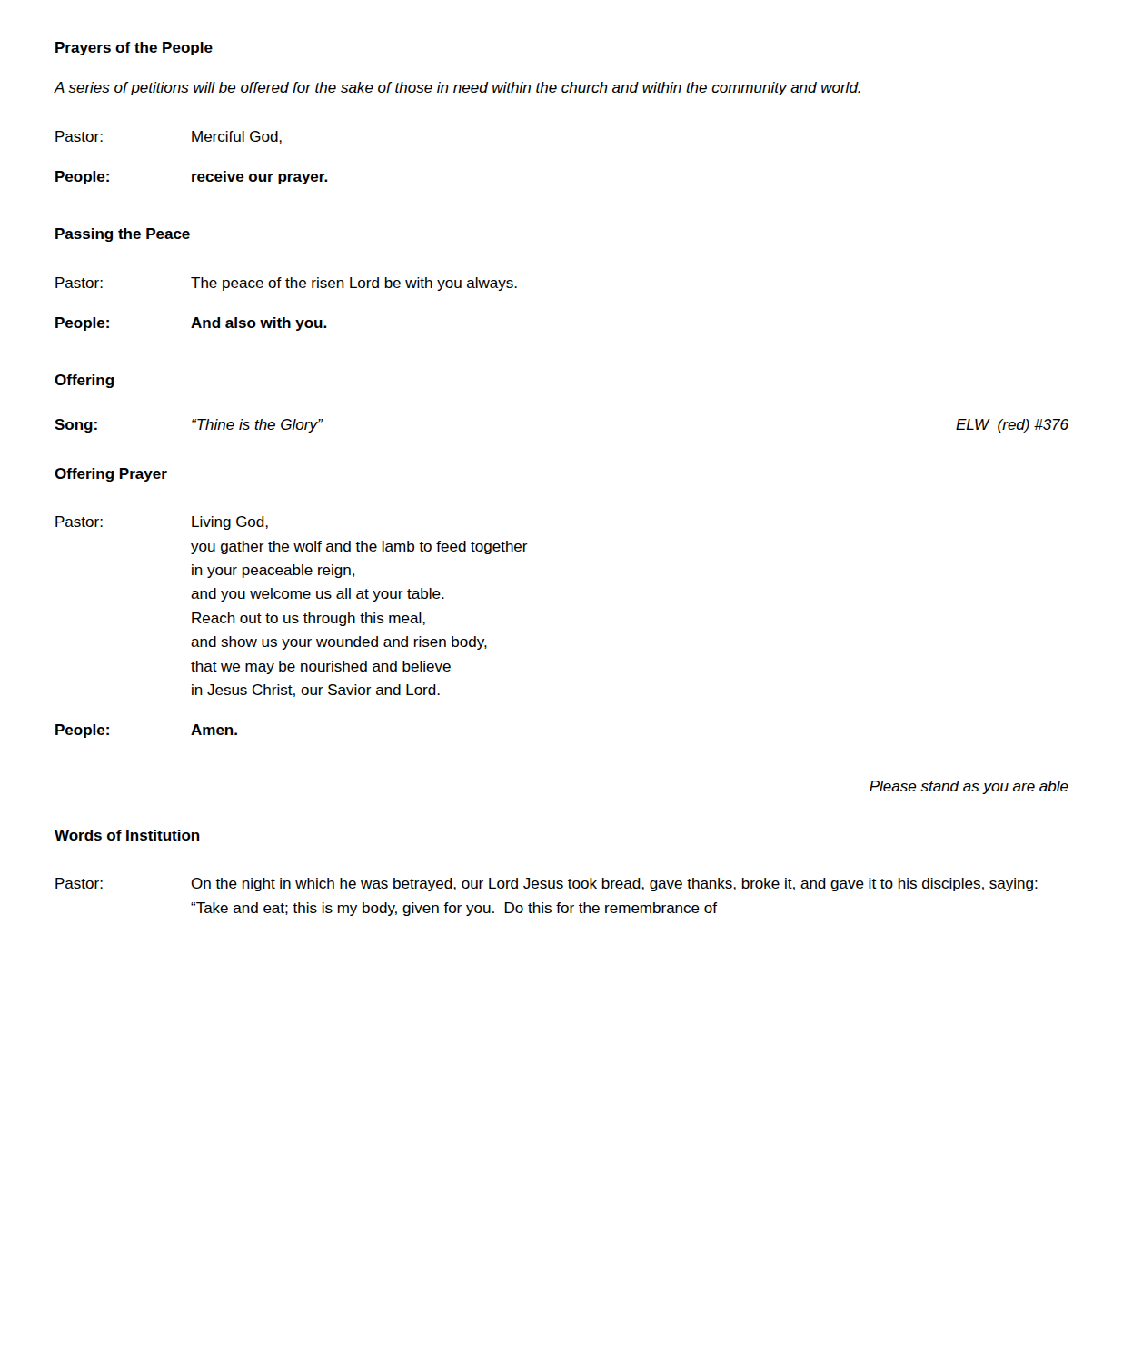Prayers of the People
A series of petitions will be offered for the sake of those in need within the church and within the community and world.
| Pastor: | Merciful God, |
| People: | receive our prayer. |
Passing the Peace
| Pastor: | The peace of the risen Lord be with you always. |
| People: | And also with you. |
Offering
Song:
“Thine is the Glory”
ELW (red) #376
Offering Prayer
| Pastor: | Living God, you gather the wolf and the lamb to feed together in your peaceable reign, and you welcome us all at your table. Reach out to us through this meal, and show us your wounded and risen body, that we may be nourished and believe in Jesus Christ, our Savior and Lord. |
| People: | Amen. |
Please stand as you are able
Words of Institution
| Pastor: | On the night in which he was betrayed, our Lord Jesus took bread, gave thanks, broke it, and gave it to his disciples, saying: “Take and eat; this is my body, given for you. Do this for the remembrance of |